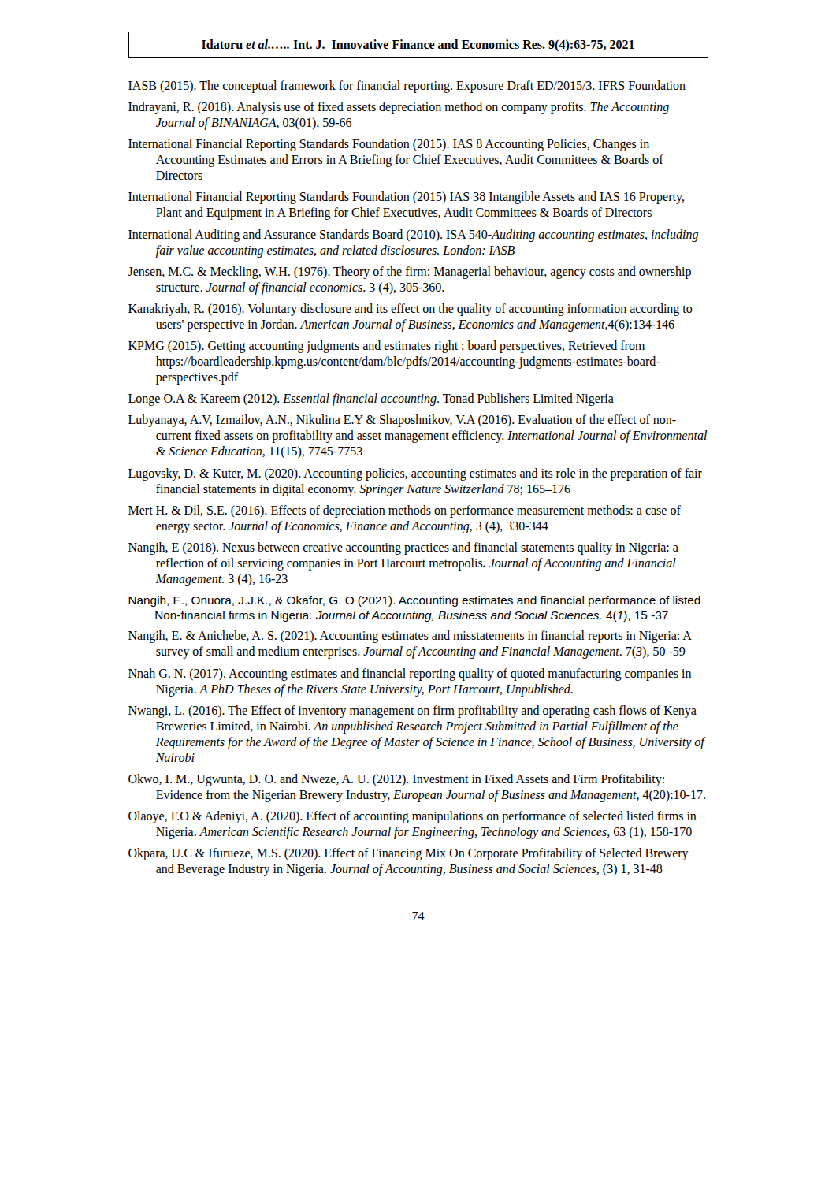Idatoru et al.….. Int. J. Innovative Finance and Economics Res. 9(4):63-75, 2021
IASB (2015). The conceptual framework for financial reporting. Exposure Draft ED/2015/3. IFRS Foundation
Indrayani, R. (2018). Analysis use of fixed assets depreciation method on company profits. The Accounting Journal of BINANIAGA, 03(01), 59-66
International Financial Reporting Standards Foundation (2015). IAS 8 Accounting Policies, Changes in Accounting Estimates and Errors in A Briefing for Chief Executives, Audit Committees & Boards of Directors
International Financial Reporting Standards Foundation (2015) IAS 38 Intangible Assets and IAS 16 Property, Plant and Equipment in A Briefing for Chief Executives, Audit Committees & Boards of Directors
International Auditing and Assurance Standards Board (2010). ISA 540-Auditing accounting estimates, including fair value accounting estimates, and related disclosures. London: IASB
Jensen, M.C. & Meckling, W.H. (1976). Theory of the firm: Managerial behaviour, agency costs and ownership structure. Journal of financial economics. 3 (4), 305-360.
Kanakriyah, R. (2016). Voluntary disclosure and its effect on the quality of accounting information according to users' perspective in Jordan. American Journal of Business, Economics and Management,4(6):134-146
KPMG (2015). Getting accounting judgments and estimates right : board perspectives, Retrieved from https://boardleadership.kpmg.us/content/dam/blc/pdfs/2014/accounting-judgments-estimates-board-perspectives.pdf
Longe O.A & Kareem (2012). Essential financial accounting. Tonad Publishers Limited Nigeria
Lubyanaya, A.V, Izmailov, A.N., Nikulina E.Y & Shaposhnikov, V.A (2016). Evaluation of the effect of non-current fixed assets on profitability and asset management efficiency. International Journal of Environmental & Science Education, 11(15), 7745-7753
Lugovsky, D. & Kuter, M. (2020). Accounting policies, accounting estimates and its role in the preparation of fair financial statements in digital economy. Springer Nature Switzerland 78; 165–176
Mert H. & Dil, S.E. (2016). Effects of depreciation methods on performance measurement methods: a case of energy sector. Journal of Economics, Finance and Accounting, 3 (4), 330-344
Nangih, E (2018). Nexus between creative accounting practices and financial statements quality in Nigeria: a reflection of oil servicing companies in Port Harcourt metropolis. Journal of Accounting and Financial Management. 3 (4), 16-23
Nangih, E., Onuora, J.J.K., & Okafor, G. O (2021). Accounting estimates and financial performance of listed Non-financial firms in Nigeria. Journal of Accounting, Business and Social Sciences. 4(1), 15 -37
Nangih, E. & Anichebe, A. S. (2021). Accounting estimates and misstatements in financial reports in Nigeria: A survey of small and medium enterprises. Journal of Accounting and Financial Management. 7(3), 50 -59
Nnah G. N. (2017). Accounting estimates and financial reporting quality of quoted manufacturing companies in Nigeria. A PhD Theses of the Rivers State University, Port Harcourt, Unpublished.
Nwangi, L. (2016). The Effect of inventory management on firm profitability and operating cash flows of Kenya Breweries Limited, in Nairobi. An unpublished Research Project Submitted in Partial Fulfillment of the Requirements for the Award of the Degree of Master of Science in Finance, School of Business, University of Nairobi
Okwo, I. M., Ugwunta, D. O. and Nweze, A. U. (2012). Investment in Fixed Assets and Firm Profitability: Evidence from the Nigerian Brewery Industry, European Journal of Business and Management, 4(20):10-17.
Olaoye, F.O & Adeniyi, A. (2020). Effect of accounting manipulations on performance of selected listed firms in Nigeria. American Scientific Research Journal for Engineering, Technology and Sciences, 63 (1), 158-170
Okpara, U.C & Ifurueze, M.S. (2020). Effect of Financing Mix On Corporate Profitability of Selected Brewery and Beverage Industry in Nigeria. Journal of Accounting, Business and Social Sciences, (3) 1, 31-48
74